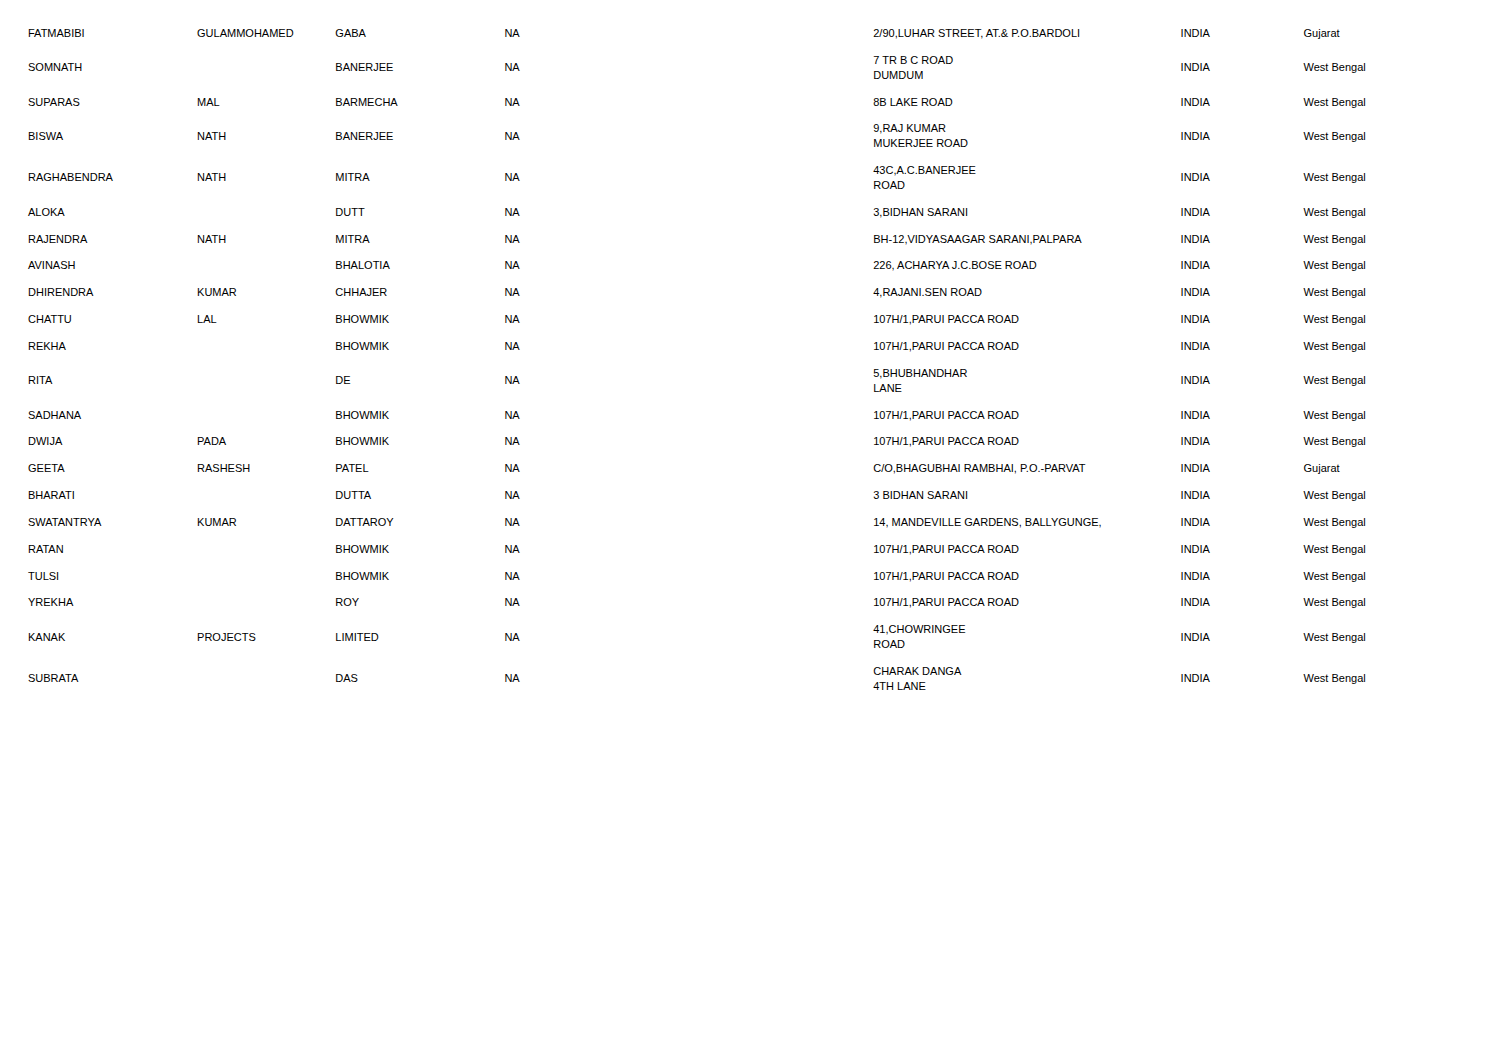| FATMABIBI | GULAMMOHAMED | GABA | NA | | 2/90,LUHAR STREET, AT.& P.O.BARDOLI | INDIA | Gujarat |
| SOMNATH | | BANERJEE | NA | | 7 TR B C ROAD DUMDUM | INDIA | West Bengal |
| SUPARAS | MAL | BARMECHA | NA | | 8B LAKE ROAD | INDIA | West Bengal |
| BISWA | NATH | BANERJEE | NA | | 9,RAJ KUMAR MUKERJEE ROAD | INDIA | West Bengal |
| RAGHABENDRA | NATH | MITRA | NA | | 43C,A.C.BANERJEE ROAD | INDIA | West Bengal |
| ALOKA | | DUTT | NA | | 3,BIDHAN SARANI | INDIA | West Bengal |
| RAJENDRA | NATH | MITRA | NA | | BH-12,VIDYASAAGAR SARANI,PALPARA | INDIA | West Bengal |
| AVINASH | | BHALOTIA | NA | | 226, ACHARYA J.C.BOSE ROAD | INDIA | West Bengal |
| DHIRENDRA | KUMAR | CHHAJER | NA | | 4,RAJANI.SEN ROAD | INDIA | West Bengal |
| CHATTU | LAL | BHOWMIK | NA | | 107H/1,PARUI PACCA ROAD | INDIA | West Bengal |
| REKHA | | BHOWMIK | NA | | 107H/1,PARUI PACCA ROAD | INDIA | West Bengal |
| RITA | | DE | NA | | 5,BHUBHANDHAR LANE | INDIA | West Bengal |
| SADHANA | | BHOWMIK | NA | | 107H/1,PARUI PACCA ROAD | INDIA | West Bengal |
| DWIJA | PADA | BHOWMIK | NA | | 107H/1,PARUI PACCA ROAD | INDIA | West Bengal |
| GEETA | RASHESH | PATEL | NA | | C/O,BHAGUBHAI RAMBHAI, P.O.-PARVAT | INDIA | Gujarat |
| BHARATI | | DUTTA | NA | | 3 BIDHAN SARANI | INDIA | West Bengal |
| SWATANTRYA | KUMAR | DATTAROY | NA | | 14, MANDEVILLE GARDENS, BALLYGUNGE, | INDIA | West Bengal |
| RATAN | | BHOWMIK | NA | | 107H/1,PARUI PACCA ROAD | INDIA | West Bengal |
| TULSI | | BHOWMIK | NA | | 107H/1,PARUI PACCA ROAD | INDIA | West Bengal |
| YREKHA | | ROY | NA | | 107H/1,PARUI PACCA ROAD | INDIA | West Bengal |
| KANAK | PROJECTS | LIMITED | NA | | 41,CHOWRINGEE ROAD | INDIA | West Bengal |
| SUBRATA | | DAS | NA | | CHARAK DANGA 4TH LANE | INDIA | West Bengal |